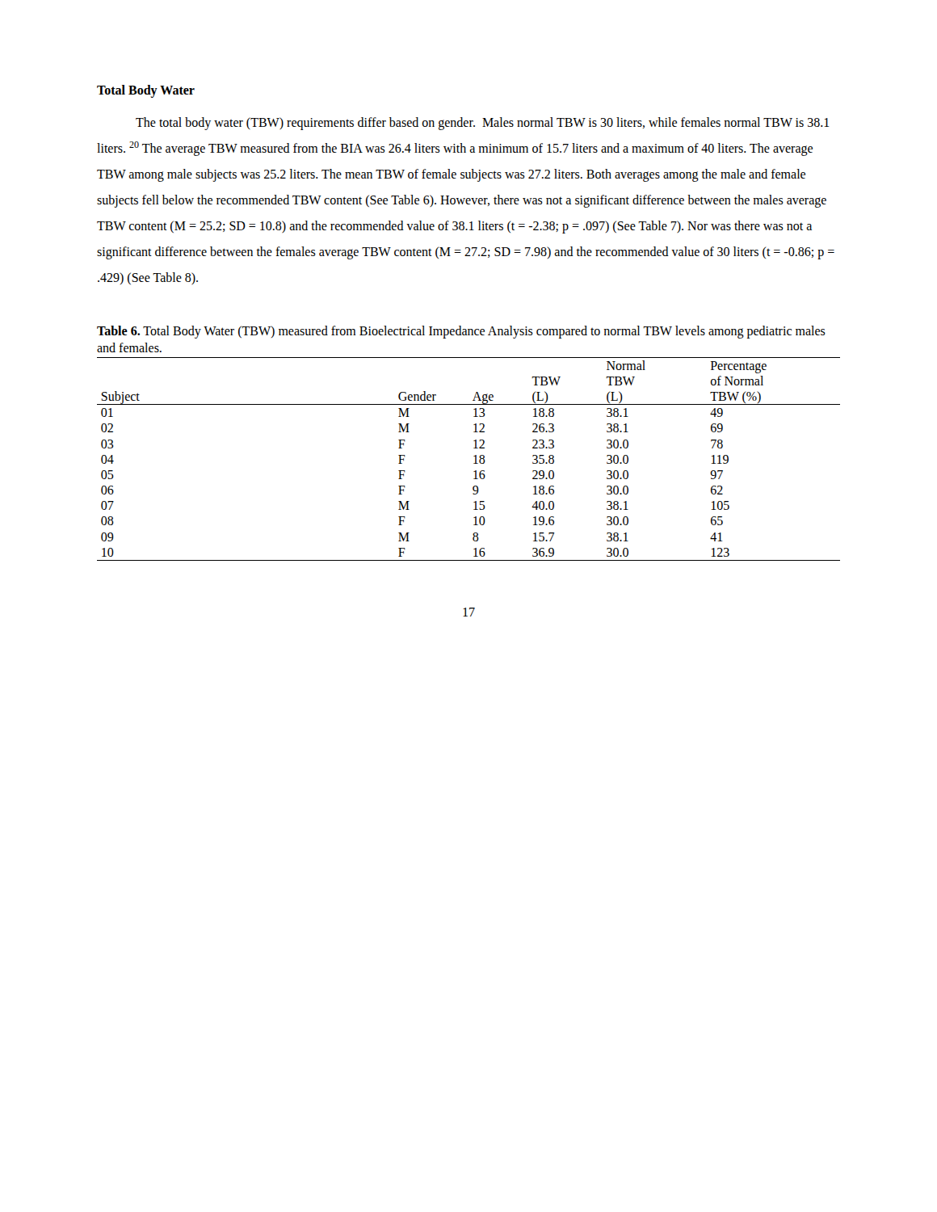Total Body Water
The total body water (TBW) requirements differ based on gender. Males normal TBW is 30 liters, while females normal TBW is 38.1 liters. 20 The average TBW measured from the BIA was 26.4 liters with a minimum of 15.7 liters and a maximum of 40 liters. The average TBW among male subjects was 25.2 liters. The mean TBW of female subjects was 27.2 liters. Both averages among the male and female subjects fell below the recommended TBW content (See Table 6). However, there was not a significant difference between the males average TBW content (M = 25.2; SD = 10.8) and the recommended value of 38.1 liters (t = -2.38; p = .097) (See Table 7). Nor was there was not a significant difference between the females average TBW content (M = 27.2; SD = 7.98) and the recommended value of 30 liters (t = -0.86; p = .429) (See Table 8).
Table 6. Total Body Water (TBW) measured from Bioelectrical Impedance Analysis compared to normal TBW levels among pediatric males and females.
| Subject | Gender | Age | TBW (L) | Normal TBW (L) | Percentage of Normal TBW (%) |
| --- | --- | --- | --- | --- | --- |
| 01 | M | 13 | 18.8 | 38.1 | 49 |
| 02 | M | 12 | 26.3 | 38.1 | 69 |
| 03 | F | 12 | 23.3 | 30.0 | 78 |
| 04 | F | 18 | 35.8 | 30.0 | 119 |
| 05 | F | 16 | 29.0 | 30.0 | 97 |
| 06 | F | 9 | 18.6 | 30.0 | 62 |
| 07 | M | 15 | 40.0 | 38.1 | 105 |
| 08 | F | 10 | 19.6 | 30.0 | 65 |
| 09 | M | 8 | 15.7 | 38.1 | 41 |
| 10 | F | 16 | 36.9 | 30.0 | 123 |
17